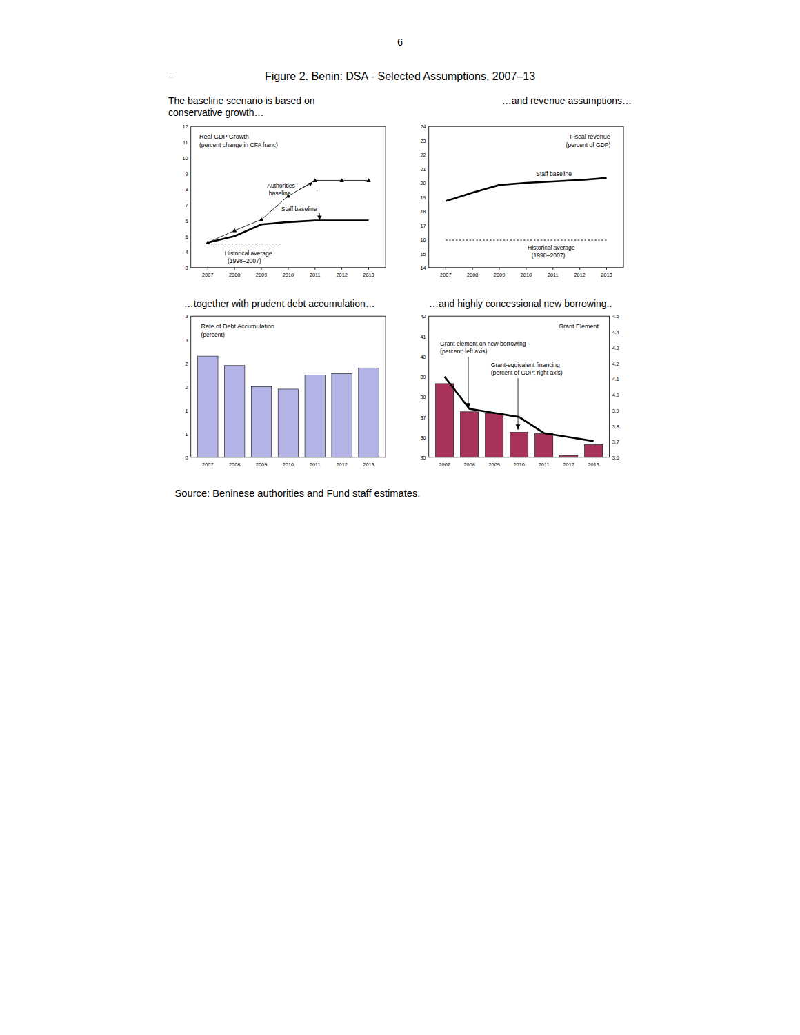6
-- Figure 2. Benin: DSA - Selected Assumptions, 2007–13
The baseline scenario is based on
conservative growth…
…and revenue assumptions…
12 11 10 9 8 7 6 5 4 3 2007 2008 2009 2010 2011 2012 2013 Real GDP Growth (percent change in CFA franc) Historical average (1998–2007) Authorities baseline ˙ Staff baseline
24 23 22 21 20 19 18 17 16 15 14 2007 2008 2009 2010 2011 2012 2013 Fiscal revenue (percent of GDP) Staff baseline Historical average (1998–2007)
…together with prudent debt accumulation…
…and highly concessional new borrowing..
3 3 2 2 1 1 0 2007 2008 2009 2010 2011 2012 2013 Rate of Debt Accumulation (percent)
42 41 40 39 38 37 36 35 4.5 4.4 4.3 4.2 4.1 4.0 3.9 3.8 3.7 3.6 2007 2008 2009 2010 2011 2012 2013 Grant Element Grant element on new borrowing (percent; left axis) Grant-equivalent financing (percent of GDP; right axis)
Source: Beninese authorities and Fund staff estimates.